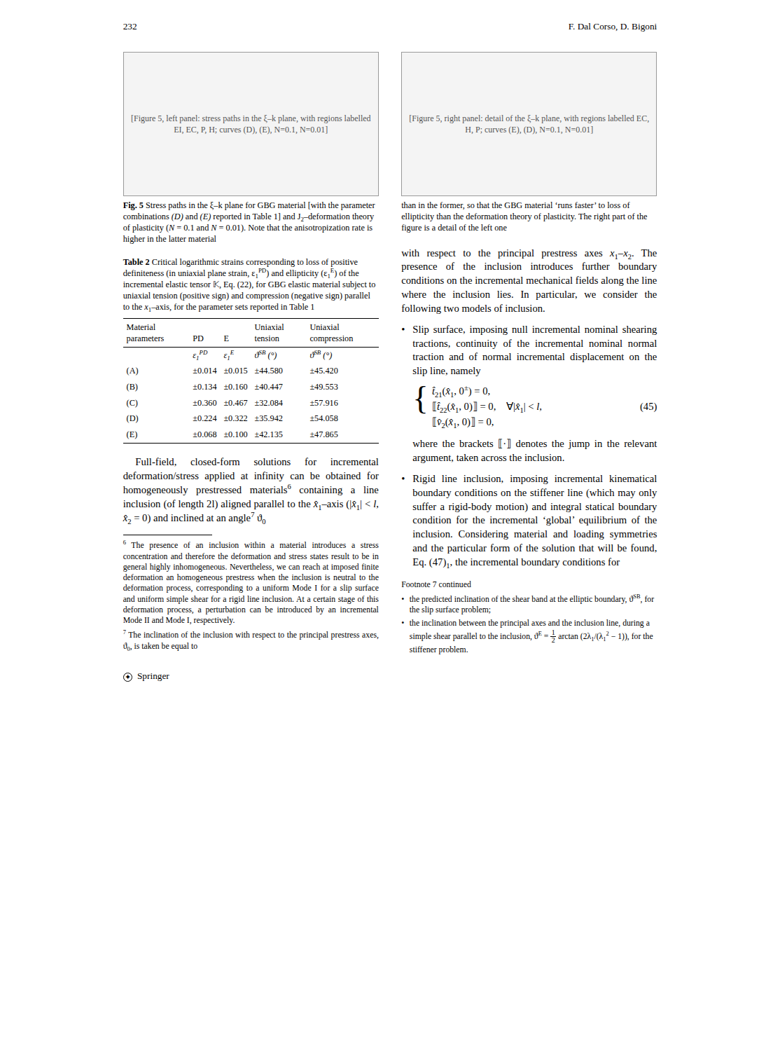232 F. Dal Corso, D. Bigoni
[Figure 5, left panel: stress paths in the ξ–k plane, with regions labelled EI, EC, P, H; curves (D), (E), N=0.1, N=0.01]
Fig. 5 Stress paths in the ξ–k plane for GBG material [with the parameter combinations (D) and (E) reported in Table 1] and J2–deformation theory of plasticity (N = 0.1 and N = 0.01). Note that the anisotropization rate is higher in the latter material
Table 2 Critical logarithmic strains corresponding to loss of positive definiteness (in uniaxial plane strain, ε 1 PD ) and ellipticity (ε 1 E ) of the incremental elastic tensor 𝕂, Eq. (22), for GBG elastic material subject to uniaxial tension (positive sign) and compression (negative sign) parallel to the x 1 –axis, for the parameter sets reported in Table 1
| Material parameters | PD | E | Uniaxial tension | Uniaxial compression |
| --- | --- | --- | --- | --- |
| | ε 1 PD | ε 1 E | ϑ SB (°) | ϑ SB (°) |
| (A) | ±0.014 | ±0.015 | ±44.580 | ±45.420 |
| (B) | ±0.134 | ±0.160 | ±40.447 | ±49.553 |
| (C) | ±0.360 | ±0.467 | ±32.084 | ±57.916 |
| (D) | ±0.224 | ±0.322 | ±35.942 | ±54.058 |
| (E) | ±0.068 | ±0.100 | ±42.135 | ±47.865 |
Full-field, closed-form solutions for incremental deformation/stress applied at infinity can be obtained for homogeneously prestressed materials6 containing a line inclusion (of length 2l) aligned parallel to the x̂1–axis (|x̂1| < l, x̂2 = 0) and inclined at an angle7 ϑ0
6 The presence of an inclusion within a material introduces a stress concentration and therefore the deformation and stress states result to be in general highly inhomogeneous. Nevertheless, we can reach at imposed finite deformation an homogeneous prestress when the inclusion is neutral to the deformation process, corresponding to a uniform Mode I for a slip surface and uniform simple shear for a rigid line inclusion. At a certain stage of this deformation process, a perturbation can be introduced by an incremental Mode II and Mode I, respectively.
7 The inclination of the inclusion with respect to the principal prestress axes, ϑ0, is taken be equal to
✦ Springer
[Figure 5, right panel: detail of the ξ–k plane, with regions labelled EC, H, P; curves (E), (D), N=0.1, N=0.01]
than in the former, so that the GBG material ‘runs faster’ to loss of ellipticity than the deformation theory of plasticity. The right part of the figure is a detail of the left one
with respect to the principal prestress axes x1–x2. The presence of the inclusion introduces further boundary conditions on the incremental mechanical fields along the line where the inclusion lies. In particular, we consider the following two models of inclusion.
Slip surface, imposing null incremental nominal shearing tractions, continuity of the incremental nominal normal traction and of normal incremental displacement on the slip line, namely
{
t̂21(x̂1, 0±) = 0,
⟦t̂22(x̂1, 0)⟧ = 0, ∀|x̂1| < l,
⟦v̂2(x̂1, 0)⟧ = 0,
(45)
where the brackets ⟦·⟧ denotes the jump in the relevant argument, taken across the inclusion.
Rigid line inclusion, imposing incremental kinematical boundary conditions on the stiffener line (which may only suffer a rigid-body motion) and integral statical boundary condition for the incremental ‘global’ equilibrium of the inclusion. Considering material and loading symmetries and the particular form of the solution that will be found, Eq. (47)1, the incremental boundary conditions for
Footnote 7 continued
the predicted inclination of the shear band at the elliptic boundary, ϑSB, for the slip surface problem;
the inclination between the principal axes and the inclusion line, during a simple shear parallel to the inclusion, ϑE = 12 arctan (2λ1/(λ12 − 1)), for the stiffener problem.